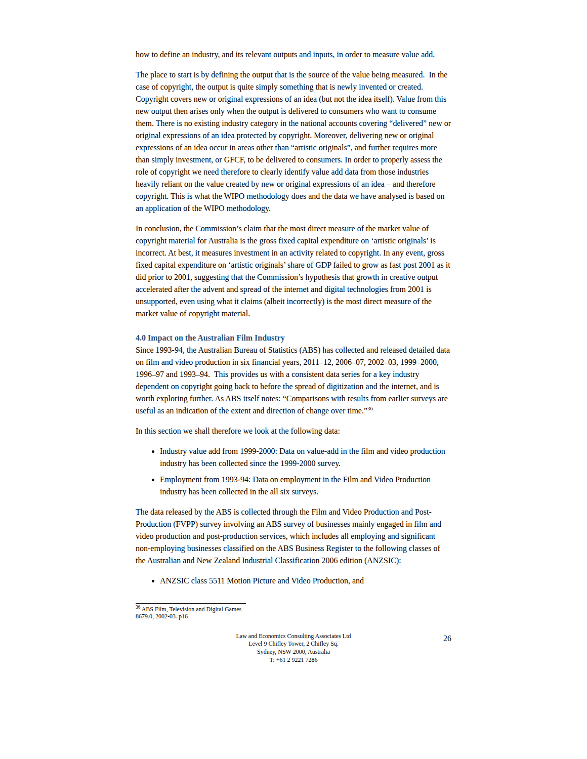how to define an industry, and its relevant outputs and inputs, in order to measure value add.
The place to start is by defining the output that is the source of the value being measured. In the case of copyright, the output is quite simply something that is newly invented or created. Copyright covers new or original expressions of an idea (but not the idea itself). Value from this new output then arises only when the output is delivered to consumers who want to consume them. There is no existing industry category in the national accounts covering “delivered” new or original expressions of an idea protected by copyright. Moreover, delivering new or original expressions of an idea occur in areas other than “artistic originals”, and further requires more than simply investment, or GFCF, to be delivered to consumers. In order to properly assess the role of copyright we need therefore to clearly identify value add data from those industries heavily reliant on the value created by new or original expressions of an idea – and therefore copyright. This is what the WIPO methodology does and the data we have analysed is based on an application of the WIPO methodology.
In conclusion, the Commission’s claim that the most direct measure of the market value of copyright material for Australia is the gross fixed capital expenditure on ‘artistic originals’ is incorrect. At best, it measures investment in an activity related to copyright. In any event, gross fixed capital expenditure on ‘artistic originals’ share of GDP failed to grow as fast post 2001 as it did prior to 2001, suggesting that the Commission’s hypothesis that growth in creative output accelerated after the advent and spread of the internet and digital technologies from 2001 is unsupported, even using what it claims (albeit incorrectly) is the most direct measure of the market value of copyright material.
4.0 Impact on the Australian Film Industry
Since 1993-94, the Australian Bureau of Statistics (ABS) has collected and released detailed data on film and video production in six financial years, 2011–12, 2006–07, 2002–03, 1999–2000, 1996–97 and 1993–94. This provides us with a consistent data series for a key industry dependent on copyright going back to before the spread of digitization and the internet, and is worth exploring further. As ABS itself notes: “Comparisons with results from earlier surveys are useful as an indication of the extent and direction of change over time.”36
In this section we shall therefore we look at the following data:
Industry value add from 1999-2000: Data on value-add in the film and video production industry has been collected since the 1999-2000 survey.
Employment from 1993-94: Data on employment in the Film and Video Production industry has been collected in the all six surveys.
The data released by the ABS is collected through the Film and Video Production and Post-Production (FVPP) survey involving an ABS survey of businesses mainly engaged in film and video production and post-production services, which includes all employing and significant non-employing businesses classified on the ABS Business Register to the following classes of the Australian and New Zealand Industrial Classification 2006 edition (ANZSIC):
ANZSIC class 5511 Motion Picture and Video Production, and
36 ABS Film, Television and Digital Games 8679.0, 2002-03. p16
Law and Economics Consulting Associates Ltd
Level 9 Chifley Tower, 2 Chifley Sq.
Sydney, NSW 2000, Australia
T: +61 2 9221 7286
26